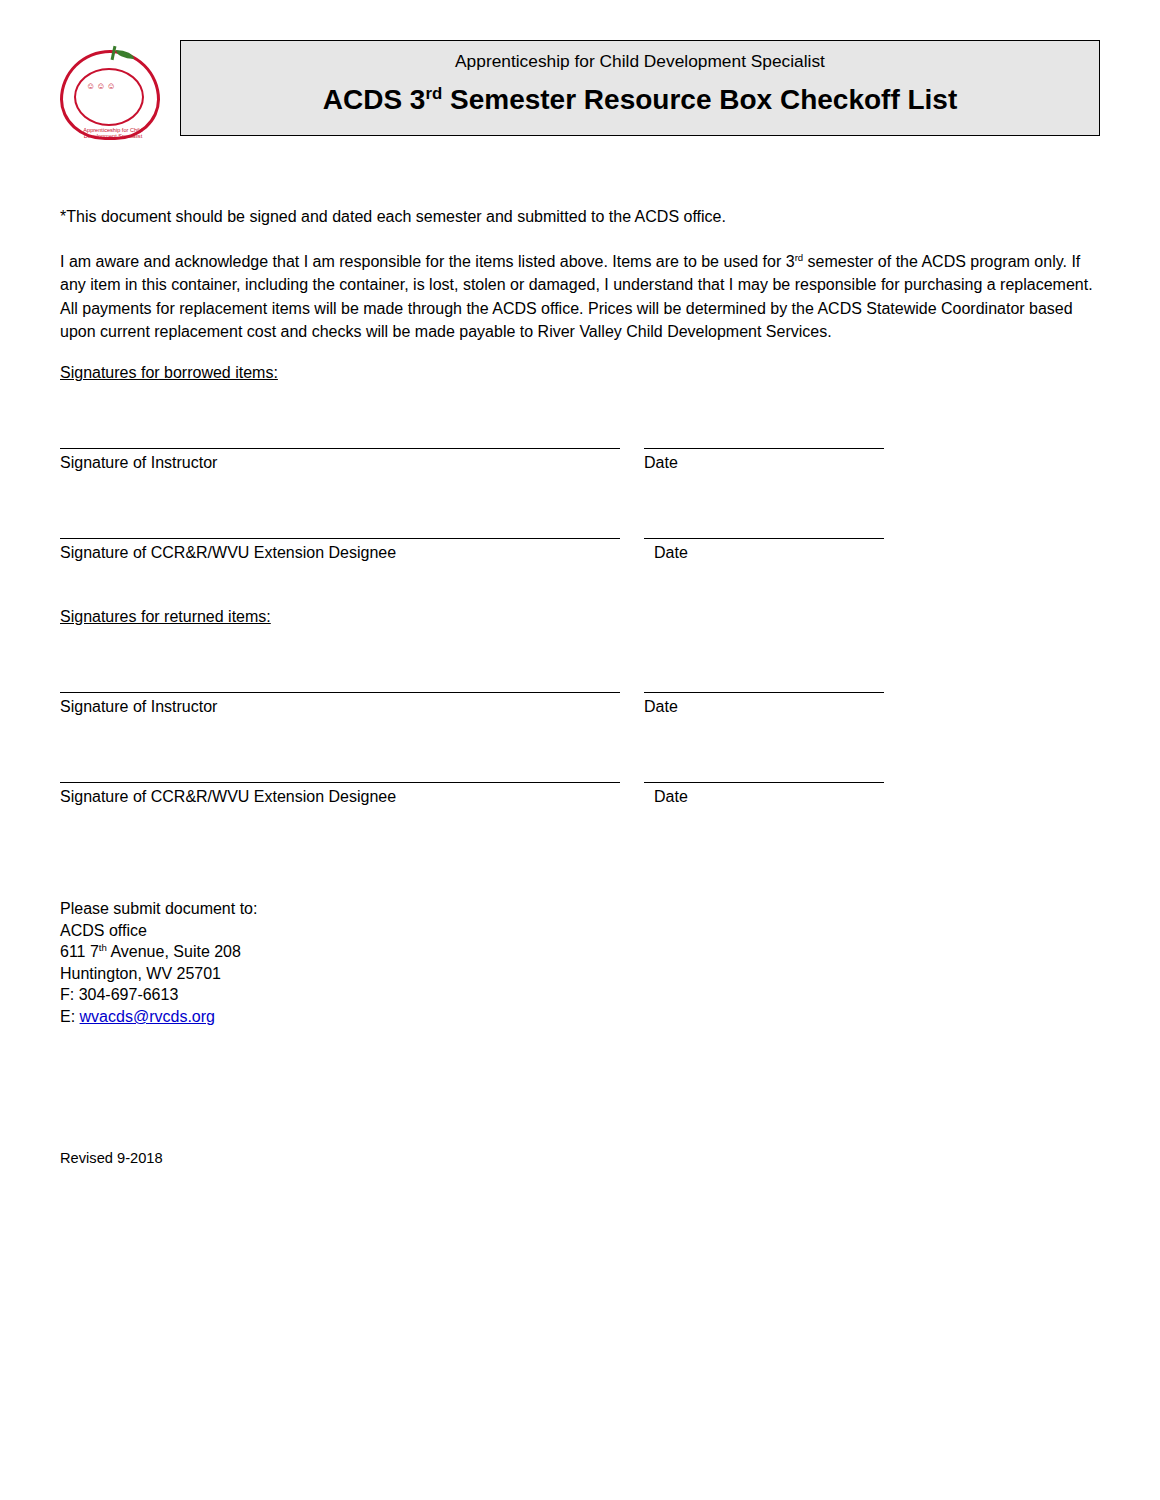☺☺☺
Apprenticeship for Child Development Specialist
Apprenticeship for Child Development Specialist
ACDS 3rd Semester Resource Box Checkoff List
*This document should be signed and dated each semester and submitted to the ACDS office.
I am aware and acknowledge that I am responsible for the items listed above. Items are to be used for 3rd semester of the ACDS program only. If any item in this container, including the container, is lost, stolen or damaged, I understand that I may be responsible for purchasing a replacement. All payments for replacement items will be made through the ACDS office. Prices will be determined by the ACDS Statewide Coordinator based upon current replacement cost and checks will be made payable to River Valley Child Development Services.
Signatures for borrowed items:
Signature of Instructor
Date
Signature of CCR&R/WVU Extension Designee
Date
Signatures for returned items:
Signature of Instructor
Date
Signature of CCR&R/WVU Extension Designee
Date
Please submit document to:
ACDS office
611 7th Avenue, Suite 208
Huntington, WV 25701
F: 304-697-6613
E: wvacds@rvcds.org
Revised 9-2018